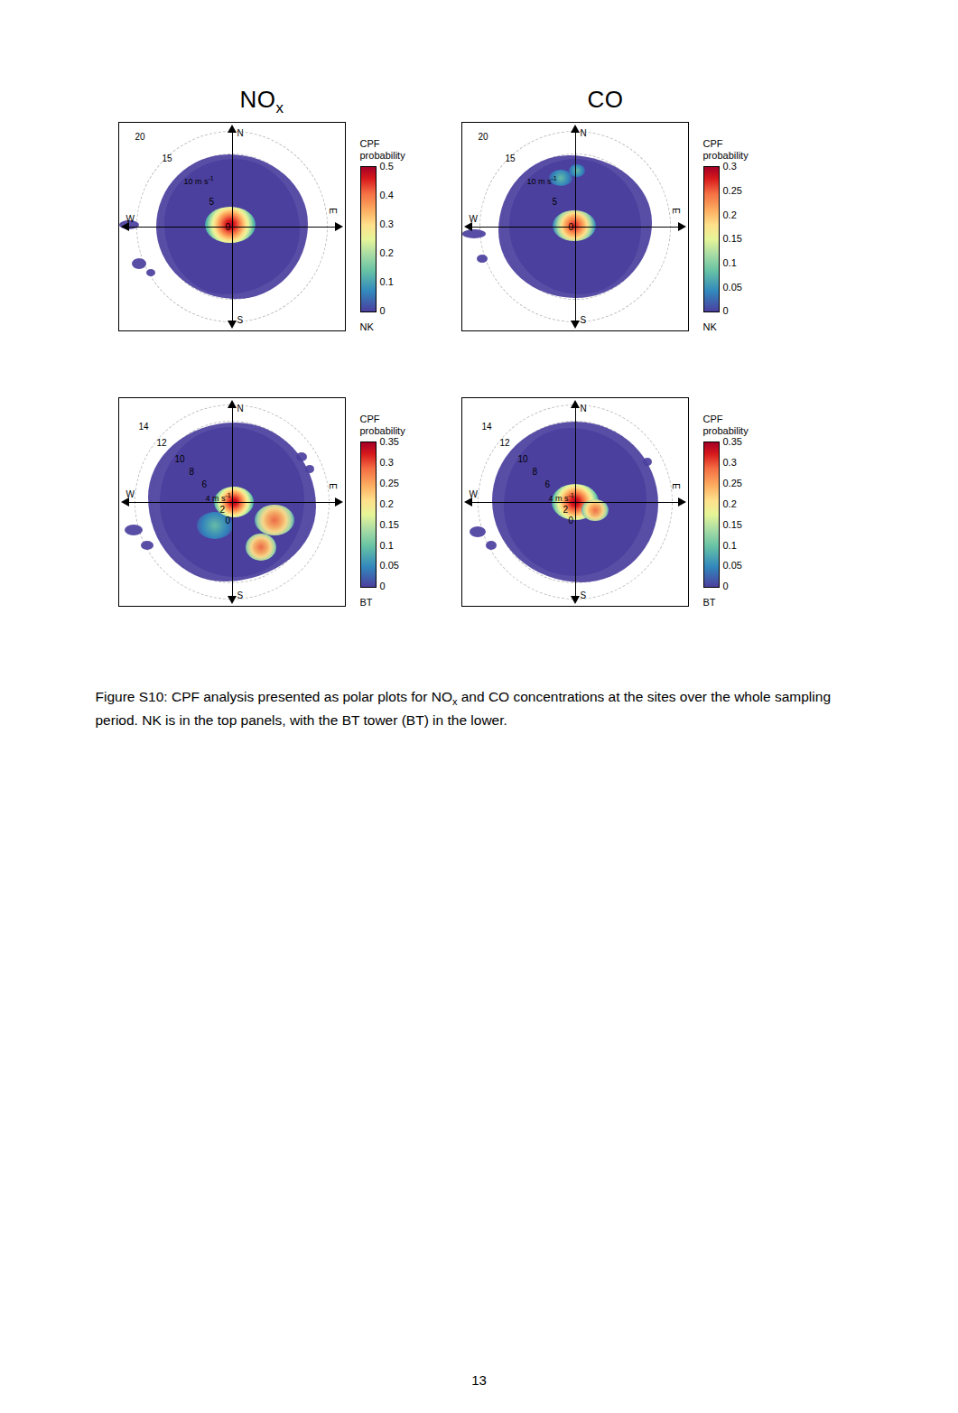NOx
CO
N
S
W
E
20
15
10 m s-1
5
0
CPF
probability
0.5 0.4 0.3 0.2 0.1 0
NK
N
S
W
E
20
15
10 m s-1
5
0
CPF
probability
0.3 0.25 0.2 0.15 0.1 0.05 0
NK
N
S
W
E
14
12
10
8
6
4 m s-1
2
0
CPF
probability
0.35 0.3 0.25 0.2 0.15 0.1 0.05 0
BT
N
S
W
E
14
12
10
8
6
4 m s-1
2
0
CPF
probability
0.35 0.3 0.25 0.2 0.15 0.1 0.05 0
BT
Figure S10: CPF analysis presented as polar plots for NOx and CO concentrations at the sites over the whole sampling period. NK is in the top panels, with the BT tower (BT) in the lower.
13